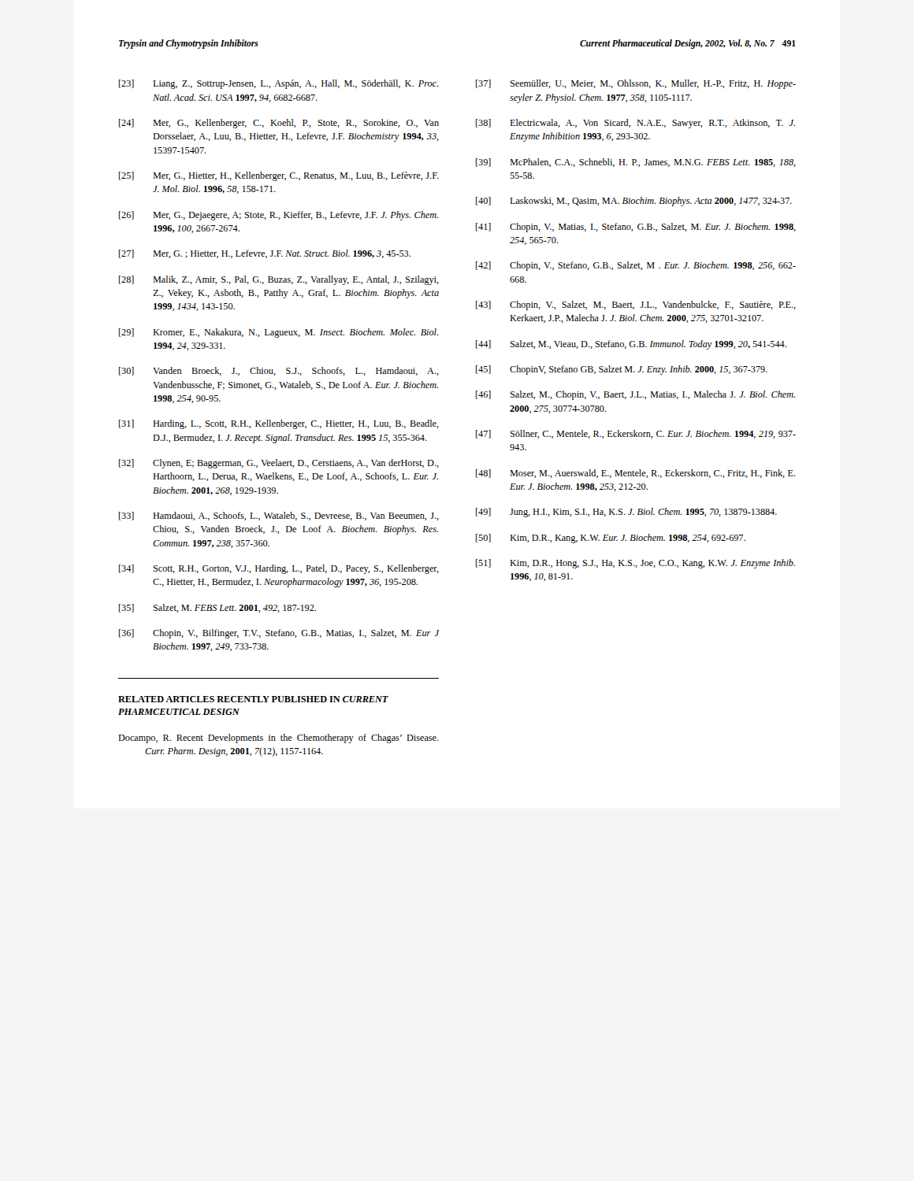Trypsin and Chymotrypsin Inhibitors
Current Pharmaceutical Design, 2002, Vol. 8, No. 7491
[23] Liang, Z., Sottrup-Jensen, L., Aspán, A., Hall, M., Söderhäll, K. Proc. Natl. Acad. Sci. USA 1997, 94, 6682-6687.
[24] Mer, G., Kellenberger, C., Koehl, P., Stote, R., Sorokine, O., Van Dorsselaer, A., Luu, B., Hietter, H., Lefevre, J.F. Biochemistry 1994, 33, 15397-15407.
[25] Mer, G., Hietter, H., Kellenberger, C., Renatus, M., Luu, B., Lefèvre, J.F. J. Mol. Biol. 1996, 58, 158-171.
[26] Mer, G., Dejaegere, A; Stote, R., Kieffer, B., Lefevre, J.F. J. Phys. Chem. 1996, 100, 2667-2674.
[27] Mer, G. ; Hietter, H., Lefevre, J.F. Nat. Struct. Biol. 1996, 3, 45-53.
[28] Malik, Z., Amir, S., Pal, G., Buzas, Z., Varallyay, E., Antal, J., Szilagyi, Z., Vekey, K., Asboth, B., Patthy A., Graf, L. Biochim. Biophys. Acta 1999, 1434, 143-150.
[29] Kromer, E., Nakakura, N., Lagueux, M. Insect. Biochem. Molec. Biol. 1994, 24, 329-331.
[30] Vanden Broeck, J., Chiou, S.J., Schoofs, L., Hamdaoui, A., Vandenbussche, F; Simonet, G., Wataleb, S., De Loof A. Eur. J. Biochem. 1998, 254, 90-95.
[31] Harding, L., Scott, R.H., Kellenberger, C., Hietter, H., Luu, B., Beadle, D.J., Bermudez, I. J. Recept. Signal. Transduct. Res. 1995 15, 355-364.
[32] Clynen, E; Baggerman, G., Veelaert, D., Cerstiaens, A., Van derHorst, D., Harthoorn, L., Derua, R., Waelkens, E., De Loof, A., Schoofs, L. Eur. J. Biochem. 2001, 268, 1929-1939.
[33] Hamdaoui, A., Schoofs, L., Wataleb, S., Devreese, B., Van Beeumen, J., Chiou, S., Vanden Broeck, J., De Loof A. Biochem. Biophys. Res. Commun. 1997, 238, 357-360.
[34] Scott, R.H., Gorton, V.J., Harding, L., Patel, D., Pacey, S., Kellenberger, C., Hietter, H., Bermudez, I. Neuropharmacology 1997, 36, 195-208.
[35] Salzet, M. FEBS Lett. 2001, 492, 187-192.
[36] Chopin, V., Bilfinger, T.V., Stefano, G.B., Matias, I., Salzet, M. Eur J Biochem. 1997, 249, 733-738.
RELATED ARTICLES RECENTLY PUBLISHED IN CURRENT PHARMCEUTICAL DESIGN
Docampo, R. Recent Developments in the Chemotherapy of Chagas’ Disease. Curr. Pharm. Design, 2001, 7(12), 1157-1164.
[37] Seemüller, U., Meier, M., Ohlsson, K., Muller, H.-P., Fritz, H. Hoppe-seyler Z. Physiol. Chem. 1977, 358, 1105-1117.
[38] Electricwala, A., Von Sicard, N.A.E., Sawyer, R.T., Atkinson, T. J. Enzyme Inhibition 1993, 6, 293-302.
[39] McPhalen, C.A., Schnebli, H. P., James, M.N.G. FEBS Lett. 1985, 188, 55-58.
[40] Laskowski, M., Qasim, MA. Biochim. Biophys. Acta 2000, 1477, 324-37.
[41] Chopin, V., Matias, I., Stefano, G.B., Salzet, M. Eur. J. Biochem. 1998, 254, 565-70.
[42] Chopin, V., Stefano, G.B., Salzet, M . Eur. J. Biochem. 1998, 256, 662-668.
[43] Chopin, V., Salzet, M., Baert, J.L., Vandenbulcke, F., Sautière, P.E., Kerkaert, J.P., Malecha J. J. Biol. Chem. 2000, 275, 32701-32107.
[44] Salzet, M., Vieau, D., Stefano, G.B. Immunol. Today 1999, 20, 541-544.
[45] ChopinV, Stefano GB, Salzet M. J. Enzy. Inhib. 2000, 15, 367-379.
[46] Salzet, M., Chopin, V., Baert, J.L., Matias, I., Malecha J. J. Biol. Chem. 2000, 275, 30774-30780.
[47] Söllner, C., Mentele, R., Eckerskorn, C. Eur. J. Biochem. 1994, 219, 937-943.
[48] Moser, M., Auerswald, E., Mentele, R., Eckerskorn, C., Fritz, H., Fink, E. Eur. J. Biochem. 1998, 253, 212-20.
[49] Jung, H.I., Kim, S.I., Ha, K.S. J. Biol. Chem. 1995, 70, 13879-13884.
[50] Kim, D.R., Kang, K.W. Eur. J. Biochem. 1998, 254, 692-697.
[51] Kim, D.R., Hong, S.J., Ha, K.S., Joe, C.O., Kang, K.W. J. Enzyme Inhib. 1996, 10, 81-91.